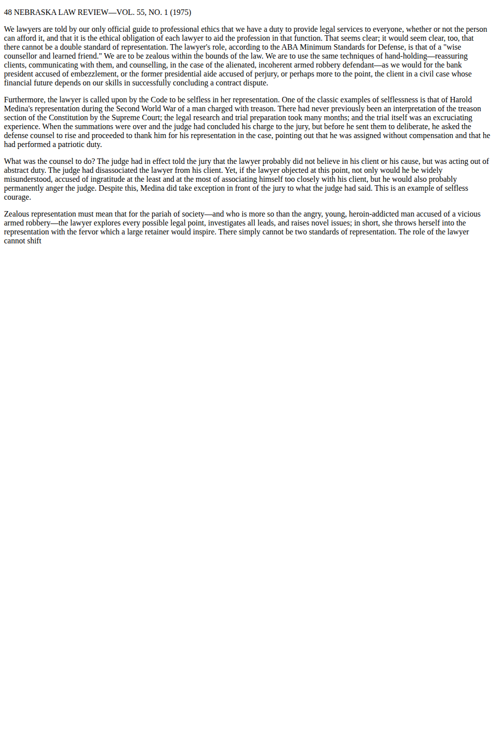48 NEBRASKA LAW REVIEW—VOL. 55, NO. 1 (1975)
We lawyers are told by our only official guide to professional ethics that we have a duty to provide legal services to everyone, whether or not the person can afford it, and that it is the ethical obligation of each lawyer to aid the profession in that function. That seems clear; it would seem clear, too, that there cannot be a double standard of representation. The lawyer's role, according to the ABA Minimum Standards for Defense, is that of a "wise counsellor and learned friend." We are to be zealous within the bounds of the law. We are to use the same techniques of hand-holding—reassuring clients, communicating with them, and counselling, in the case of the alienated, incoherent armed robbery defendant—as we would for the bank president accused of embezzlement, or the former presidential aide accused of perjury, or perhaps more to the point, the client in a civil case whose financial future depends on our skills in successfully concluding a contract dispute.
Furthermore, the lawyer is called upon by the Code to be selfless in her representation. One of the classic examples of selflessness is that of Harold Medina's representation during the Second World War of a man charged with treason. There had never previously been an interpretation of the treason section of the Constitution by the Supreme Court; the legal research and trial preparation took many months; and the trial itself was an excruciating experience. When the summations were over and the judge had concluded his charge to the jury, but before he sent them to deliberate, he asked the defense counsel to rise and proceeded to thank him for his representation in the case, pointing out that he was assigned without compensation and that he had performed a patriotic duty.
What was the counsel to do? The judge had in effect told the jury that the lawyer probably did not believe in his client or his cause, but was acting out of abstract duty. The judge had disassociated the lawyer from his client. Yet, if the lawyer objected at this point, not only would he be widely misunderstood, accused of ingratitude at the least and at the most of associating himself too closely with his client, but he would also probably permanently anger the judge. Despite this, Medina did take exception in front of the jury to what the judge had said. This is an example of selfless courage.
Zealous representation must mean that for the pariah of society—and who is more so than the angry, young, heroin-addicted man accused of a vicious armed robbery—the lawyer explores every possible legal point, investigates all leads, and raises novel issues; in short, she throws herself into the representation with the fervor which a large retainer would inspire. There simply cannot be two standards of representation. The role of the lawyer cannot shift